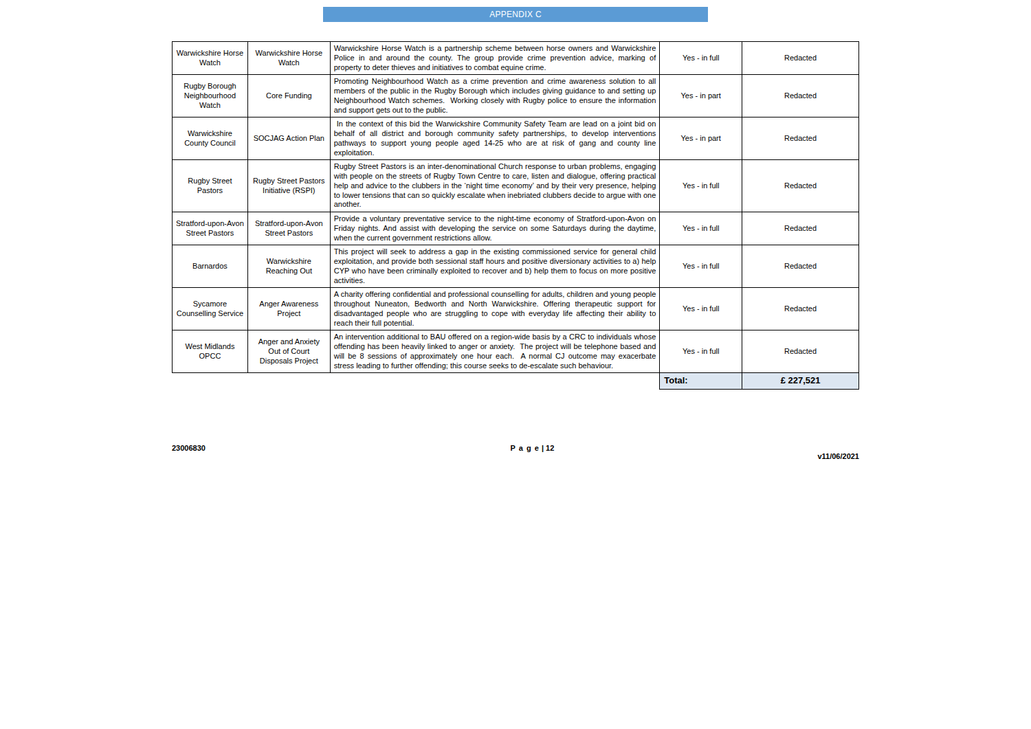APPENDIX C
| Warwickshire Horse Watch | Warwickshire Horse Watch | Warwickshire Horse Watch is a partnership scheme between horse owners and Warwickshire Police in and around the county. The group provide crime prevention advice, marking of property to deter thieves and initiatives to combat equine crime. | Yes - in full | Redacted |
| Rugby Borough Neighbourhood Watch | Core Funding | Promoting Neighbourhood Watch as a crime prevention and crime awareness solution to all members of the public in the Rugby Borough which includes giving guidance to and setting up Neighbourhood Watch schemes. Working closely with Rugby police to ensure the information and support gets out to the public. | Yes - in part | Redacted |
| Warwickshire County Council | SOCJAG Action Plan | In the context of this bid the Warwickshire Community Safety Team are lead on a joint bid on behalf of all district and borough community safety partnerships, to develop interventions pathways to support young people aged 14-25 who are at risk of gang and county line exploitation. | Yes - in part | Redacted |
| Rugby Street Pastors | Rugby Street Pastors Initiative (RSPI) | Rugby Street Pastors is an inter-denominational Church response to urban problems, engaging with people on the streets of Rugby Town Centre to care, listen and dialogue, offering practical help and advice to the clubbers in the ‘night time economy’ and by their very presence, helping to lower tensions that can so quickly escalate when inebriated clubbers decide to argue with one another. | Yes - in full | Redacted |
| Stratford-upon-Avon Street Pastors | Stratford-upon-Avon Street Pastors | Provide a voluntary preventative service to the night-time economy of Stratford-upon-Avon on Friday nights. And assist with developing the service on some Saturdays during the daytime, when the current government restrictions allow. | Yes - in full | Redacted |
| Barnardos | Warwickshire Reaching Out | This project will seek to address a gap in the existing commissioned service for general child exploitation, and provide both sessional staff hours and positive diversionary activities to a) help CYP who have been criminally exploited to recover and b) help them to focus on more positive activities. | Yes - in full | Redacted |
| Sycamore Counselling Service | Anger Awareness Project | A charity offering confidential and professional counselling for adults, children and young people throughout Nuneaton, Bedworth and North Warwickshire. Offering therapeutic support for disadvantaged people who are struggling to cope with everyday life affecting their ability to reach their full potential. | Yes - in full | Redacted |
| West Midlands OPCC | Anger and Anxiety Out of Court Disposals Project | An intervention additional to BAU offered on a region-wide basis by a CRC to individuals whose offending has been heavily linked to anger or anxiety. The project will be telephone based and will be 8 sessions of approximately one hour each. A normal CJ outcome may exacerbate stress leading to further offending; this course seeks to de-escalate such behaviour. | Yes - in full | Redacted |
| | | | Total: | £ 227,521 |
23006830
P a g e | 12
v11/06/2021